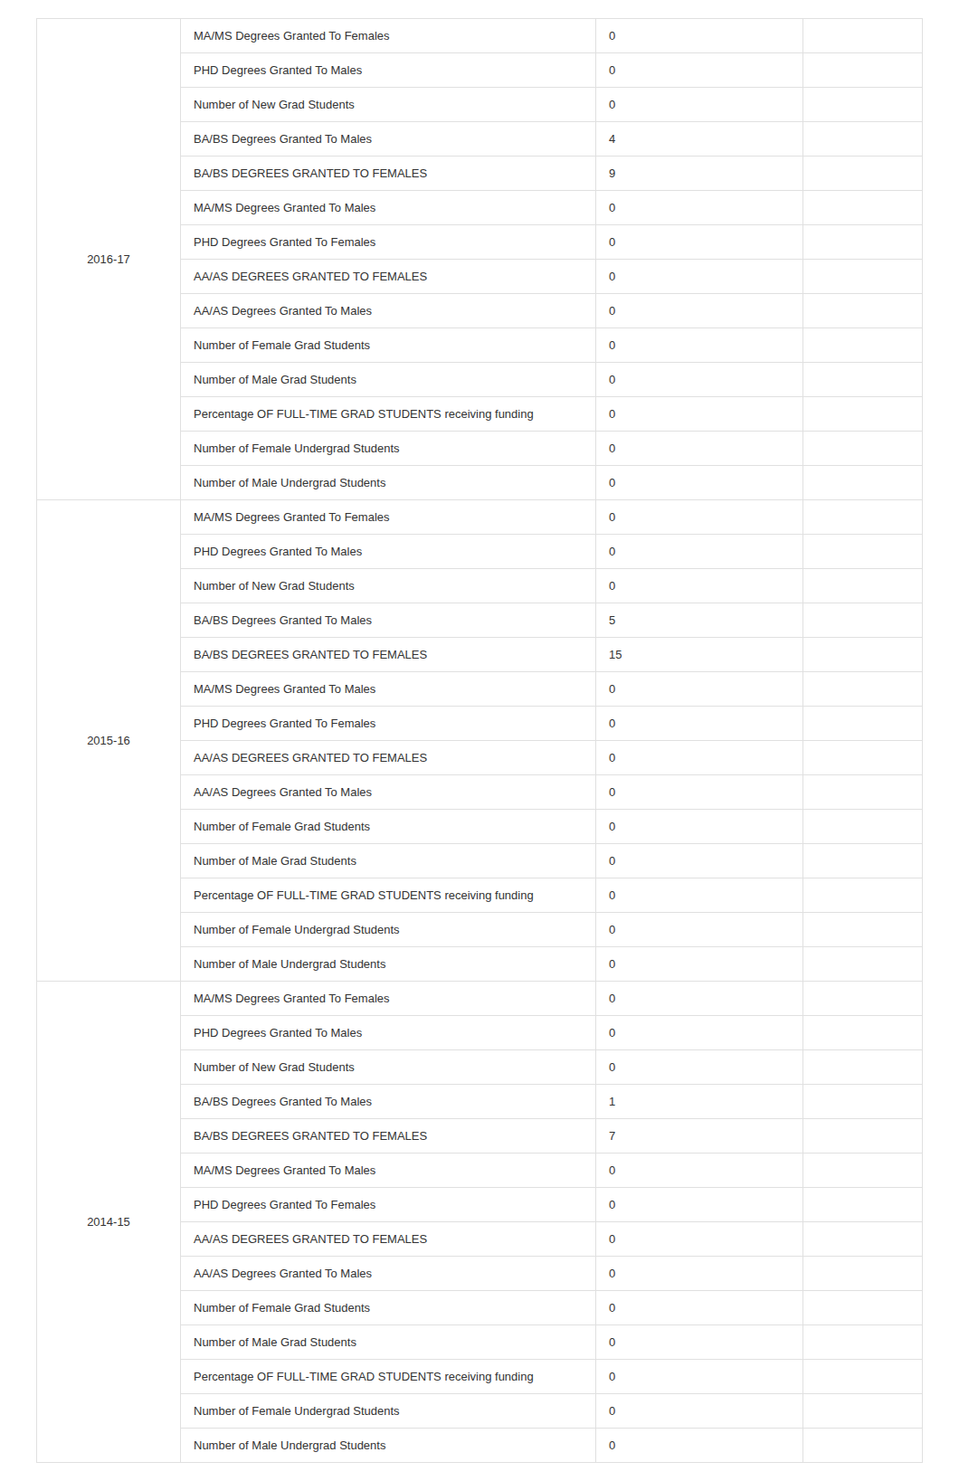| 2016-17 | MA/MS Degrees Granted To Females | 0 | |
| PHD Degrees Granted To Males | 0 | |
| Number of New Grad Students | 0 | |
| BA/BS Degrees Granted To Males | 4 | |
| BA/BS DEGREES GRANTED TO FEMALES | 9 | |
| MA/MS Degrees Granted To Males | 0 | |
| PHD Degrees Granted To Females | 0 | |
| AA/AS DEGREES GRANTED TO FEMALES | 0 | |
| AA/AS Degrees Granted To Males | 0 | |
| Number of Female Grad Students | 0 | |
| Number of Male Grad Students | 0 | |
| Percentage OF FULL-TIME GRAD STUDENTS receiving funding | 0 | |
| Number of Female Undergrad Students | 0 | |
| Number of Male Undergrad Students | 0 | |
| 2015-16 | MA/MS Degrees Granted To Females | 0 | |
| PHD Degrees Granted To Males | 0 | |
| Number of New Grad Students | 0 | |
| BA/BS Degrees Granted To Males | 5 | |
| BA/BS DEGREES GRANTED TO FEMALES | 15 | |
| MA/MS Degrees Granted To Males | 0 | |
| PHD Degrees Granted To Females | 0 | |
| AA/AS DEGREES GRANTED TO FEMALES | 0 | |
| AA/AS Degrees Granted To Males | 0 | |
| Number of Female Grad Students | 0 | |
| Number of Male Grad Students | 0 | |
| Percentage OF FULL-TIME GRAD STUDENTS receiving funding | 0 | |
| Number of Female Undergrad Students | 0 | |
| Number of Male Undergrad Students | 0 | |
| 2014-15 | MA/MS Degrees Granted To Females | 0 | |
| PHD Degrees Granted To Males | 0 | |
| Number of New Grad Students | 0 | |
| BA/BS Degrees Granted To Males | 1 | |
| BA/BS DEGREES GRANTED TO FEMALES | 7 | |
| MA/MS Degrees Granted To Males | 0 | |
| PHD Degrees Granted To Females | 0 | |
| AA/AS DEGREES GRANTED TO FEMALES | 0 | |
| AA/AS Degrees Granted To Males | 0 | |
| Number of Female Grad Students | 0 | |
| Number of Male Grad Students | 0 | |
| Percentage OF FULL-TIME GRAD STUDENTS receiving funding | 0 | |
| Number of Female Undergrad Students | 0 | |
| Number of Male Undergrad Students | 0 | |